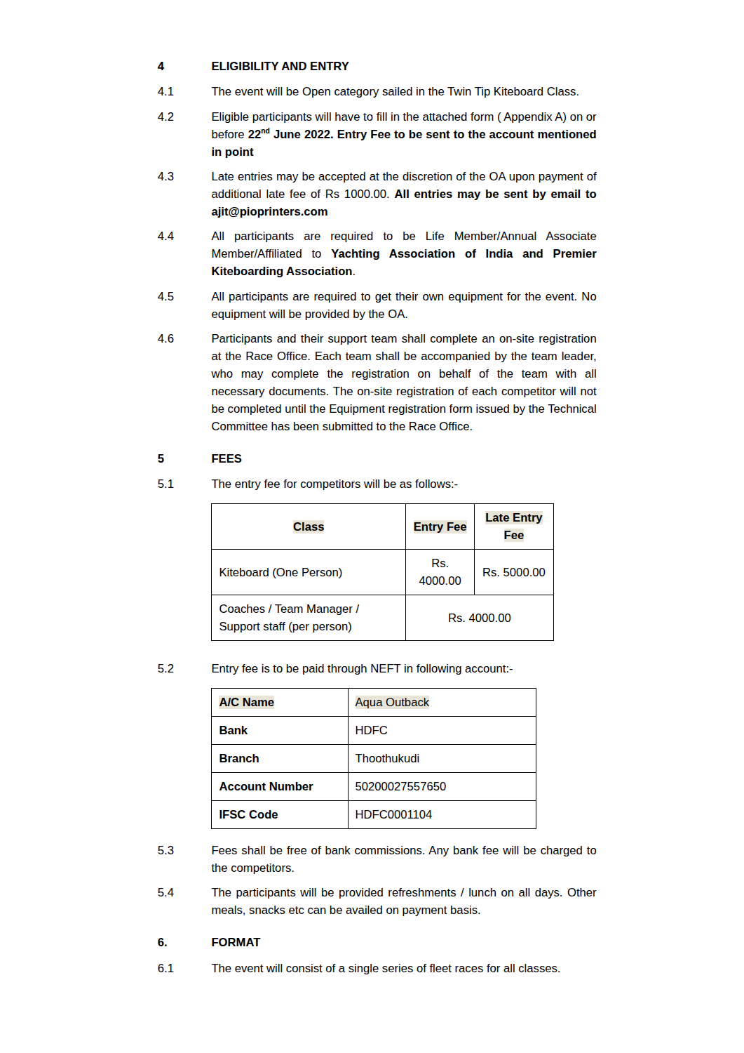4
ELIGIBILITY AND ENTRY
4.1
The event will be Open category sailed in the Twin Tip Kiteboard Class.
4.2
Eligible participants will have to fill in the attached form ( Appendix A) on or before 22nd June 2022. Entry Fee to be sent to the account mentioned in point
4.3
Late entries may be accepted at the discretion of the OA upon payment of additional late fee of Rs 1000.00. All entries may be sent by email to ajit@pioprinters.com
4.4
All participants are required to be Life Member/Annual Associate Member/Affiliated to Yachting Association of India and Premier Kiteboarding Association.
4.5
All participants are required to get their own equipment for the event. No equipment will be provided by the OA.
4.6
Participants and their support team shall complete an on-site registration at the Race Office. Each team shall be accompanied by the team leader, who may complete the registration on behalf of the team with all necessary documents. The on-site registration of each competitor will not be completed until the Equipment registration form issued by the Technical Committee has been submitted to the Race Office.
5
FEES
5.1
The entry fee for competitors will be as follows:-
| Class | Entry Fee | Late Entry Fee |
| --- | --- | --- |
| Kiteboard (One Person) | Rs. 4000.00 | Rs. 5000.00 |
| Coaches / Team Manager / Support staff (per person) | Rs. 4000.00 |
5.2
Entry fee is to be paid through NEFT in following account:-
| A/C Name | Aqua Outback |
| Bank | HDFC |
| Branch | Thoothukudi |
| Account Number | 50200027557650 |
| IFSC Code | HDFC0001104 |
5.3
Fees shall be free of bank commissions. Any bank fee will be charged to the competitors.
5.4
The participants will be provided refreshments / lunch on all days. Other meals, snacks etc can be availed on payment basis.
6.
FORMAT
6.1
The event will consist of a single series of fleet races for all classes.